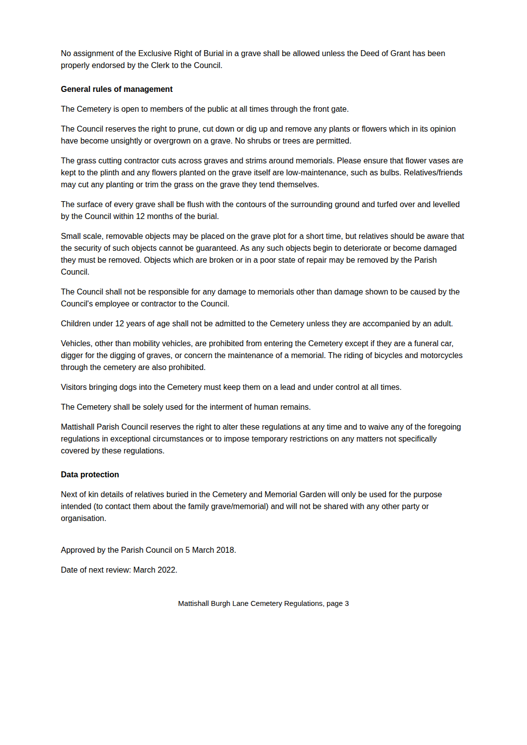No assignment of the Exclusive Right of Burial in a grave shall be allowed unless the Deed of Grant has been properly endorsed by the Clerk to the Council.
General rules of management
The Cemetery is open to members of the public at all times through the front gate.
The Council reserves the right to prune, cut down or dig up and remove any plants or flowers which in its opinion have become unsightly or overgrown on a grave. No shrubs or trees are permitted.
The grass cutting contractor cuts across graves and strims around memorials. Please ensure that flower vases are kept to the plinth and any flowers planted on the grave itself are low-maintenance, such as bulbs. Relatives/friends may cut any planting or trim the grass on the grave they tend themselves.
The surface of every grave shall be flush with the contours of the surrounding ground and turfed over and levelled by the Council within 12 months of the burial.
Small scale, removable objects may be placed on the grave plot for a short time, but relatives should be aware that the security of such objects cannot be guaranteed. As any such objects begin to deteriorate or become damaged they must be removed. Objects which are broken or in a poor state of repair may be removed by the Parish Council.
The Council shall not be responsible for any damage to memorials other than damage shown to be caused by the Council's employee or contractor to the Council.
Children under 12 years of age shall not be admitted to the Cemetery unless they are accompanied by an adult.
Vehicles, other than mobility vehicles, are prohibited from entering the Cemetery except if they are a funeral car, digger for the digging of graves, or concern the maintenance of a memorial. The riding of bicycles and motorcycles through the cemetery are also prohibited.
Visitors bringing dogs into the Cemetery must keep them on a lead and under control at all times.
The Cemetery shall be solely used for the interment of human remains.
Mattishall Parish Council reserves the right to alter these regulations at any time and to waive any of the foregoing regulations in exceptional circumstances or to impose temporary restrictions on any matters not specifically covered by these regulations.
Data protection
Next of kin details of relatives buried in the Cemetery and Memorial Garden will only be used for the purpose intended (to contact them about the family grave/memorial) and will not be shared with any other party or organisation.
Approved by the Parish Council on 5 March 2018.
Date of next review: March 2022.
Mattishall Burgh Lane Cemetery Regulations, page 3